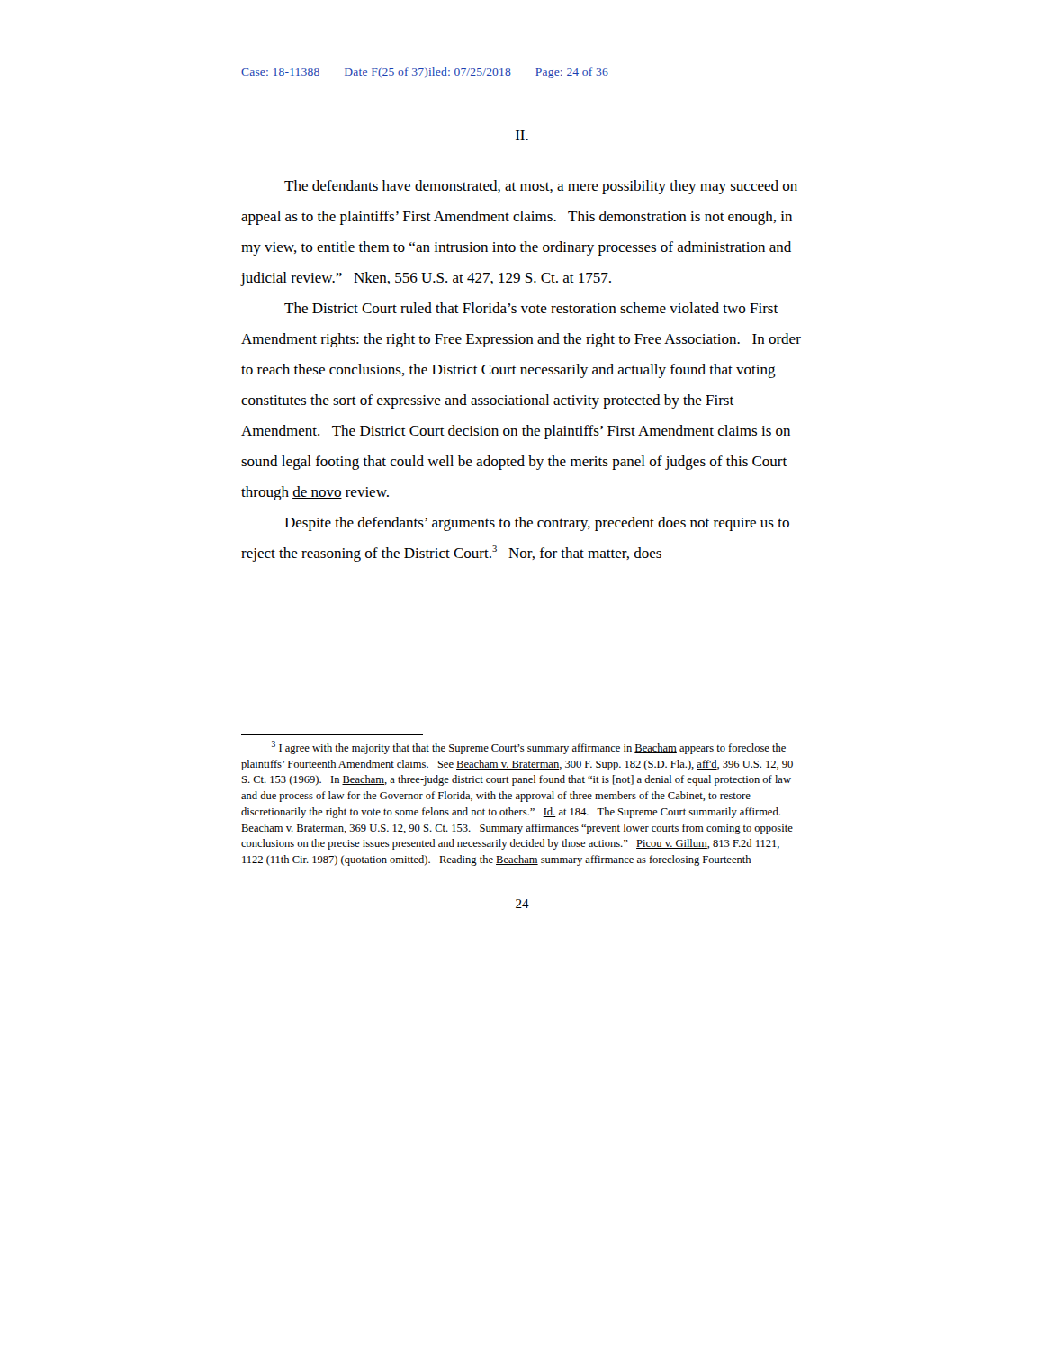Case: 18-11388 Date F(25 of 37) iled: 07/25/2018 Page: 24 of 36
II.
The defendants have demonstrated, at most, a mere possibility they may succeed on appeal as to the plaintiffs’ First Amendment claims. This demonstration is not enough, in my view, to entitle them to “an intrusion into the ordinary processes of administration and judicial review.” Nken, 556 U.S. at 427, 129 S. Ct. at 1757.
The District Court ruled that Florida’s vote restoration scheme violated two First Amendment rights: the right to Free Expression and the right to Free Association. In order to reach these conclusions, the District Court necessarily and actually found that voting constitutes the sort of expressive and associational activity protected by the First Amendment. The District Court decision on the plaintiffs’ First Amendment claims is on sound legal footing that could well be adopted by the merits panel of judges of this Court through de novo review.
Despite the defendants’ arguments to the contrary, precedent does not require us to reject the reasoning of the District Court.3 Nor, for that matter, does
3 I agree with the majority that that the Supreme Court’s summary affirmance in Beacham appears to foreclose the plaintiffs’ Fourteenth Amendment claims. See Beacham v. Braterman, 300 F. Supp. 182 (S.D. Fla.), aff'd, 396 U.S. 12, 90 S. Ct. 153 (1969). In Beacham, a three-judge district court panel found that “it is [not] a denial of equal protection of law and due process of law for the Governor of Florida, with the approval of three members of the Cabinet, to restore discretionarily the right to vote to some felons and not to others.” Id. at 184. The Supreme Court summarily affirmed. Beacham v. Braterman, 369 U.S. 12, 90 S. Ct. 153. Summary affirmances “prevent lower courts from coming to opposite conclusions on the precise issues presented and necessarily decided by those actions.” Picou v. Gillum, 813 F.2d 1121, 1122 (11th Cir. 1987) (quotation omitted). Reading the Beacham summary affirmance as foreclosing Fourteenth
24